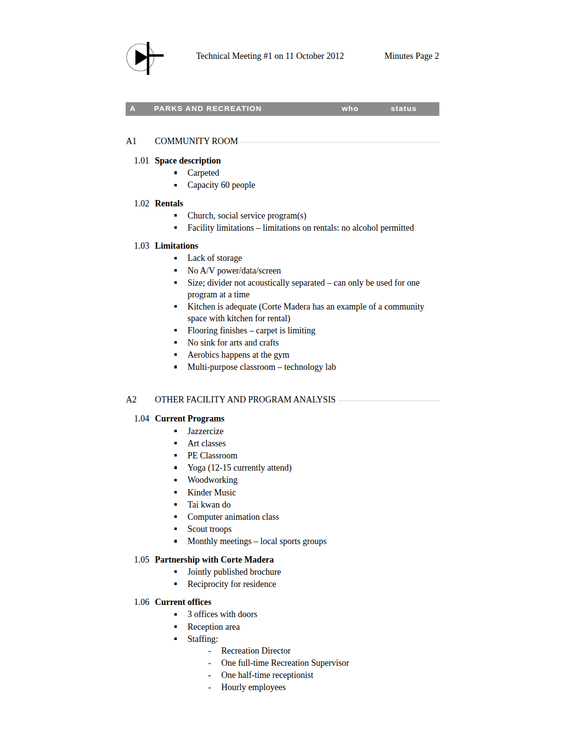Technical Meeting #1 on 11 October 2012
Minutes Page 2
A PARKS AND RECREATION who status
A1 COMMUNITY ROOM
1.01 Space description
Carpeted
Capacity 60 people
1.02 Rentals
Church, social service program(s)
Facility limitations – limitations on rentals: no alcohol permitted
1.03 Limitations
Lack of storage
No A/V power/data/screen
Size; divider not acoustically separated – can only be used for one program at a time
Kitchen is adequate (Corte Madera has an example of a community space with kitchen for rental)
Flooring finishes – carpet is limiting
No sink for arts and crafts
Aerobics happens at the gym
Multi-purpose classroom – technology lab
A2 OTHER FACILITY AND PROGRAM ANALYSIS
1.04 Current Programs
Jazzercize
Art classes
PE Classroom
Yoga (12-15 currently attend)
Woodworking
Kinder Music
Tai kwan do
Computer animation class
Scout troops
Monthly meetings – local sports groups
1.05 Partnership with Corte Madera
Jointly published brochure
Reciprocity for residence
1.06 Current offices
3 offices with doors
Reception area
Staffing:
Recreation Director
One full-time Recreation Supervisor
One half-time receptionist
Hourly employees